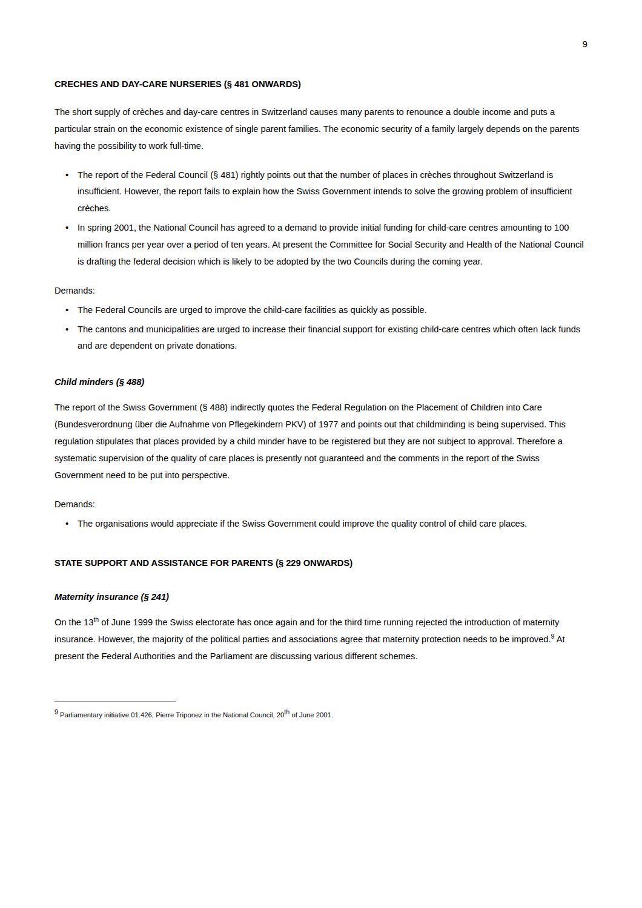9
Creches and Day-Care Nurseries (§ 481 onwards)
The short supply of crèches and day-care centres in Switzerland causes many parents to renounce a double income and puts a particular strain on the economic existence of single parent families. The economic security of a family largely depends on the parents having the possibility to work full-time.
The report of the Federal Council (§ 481) rightly points out that the number of places in crèches throughout Switzerland is insufficient. However, the report fails to explain how the Swiss Government intends to solve the growing problem of insufficient crèches.
In spring 2001, the National Council has agreed to a demand to provide initial funding for child-care centres amounting to 100 million francs per year over a period of ten years. At present the Committee for Social Security and Health of the National Council is drafting the federal decision which is likely to be adopted by the two Councils during the coming year.
Demands:
The Federal Councils are urged to improve the child-care facilities as quickly as possible.
The cantons and municipalities are urged to increase their financial support for existing child-care centres which often lack funds and are dependent on private donations.
Child minders (§ 488)
The report of the Swiss Government (§ 488) indirectly quotes the Federal Regulation on the Placement of Children into Care (Bundesverordnung über die Aufnahme von Pflegekindern PKV) of 1977 and points out that childminding is being supervised. This regulation stipulates that places provided by a child minder have to be registered but they are not subject to approval. Therefore a systematic supervision of the quality of care places is presently not guaranteed and the comments in the report of the Swiss Government need to be put into perspective.
Demands:
The organisations would appreciate if the Swiss Government could improve the quality control of child care places.
State Support and Assistance for Parents (§ 229 onwards)
Maternity insurance (§ 241)
On the 13th of June 1999 the Swiss electorate has once again and for the third time running rejected the introduction of maternity insurance. However, the majority of the political parties and associations agree that maternity protection needs to be improved.9 At present the Federal Authorities and the Parliament are discussing various different schemes.
9 Parliamentary initiative 01.426, Pierre Triponez in the National Council, 20th of June 2001.